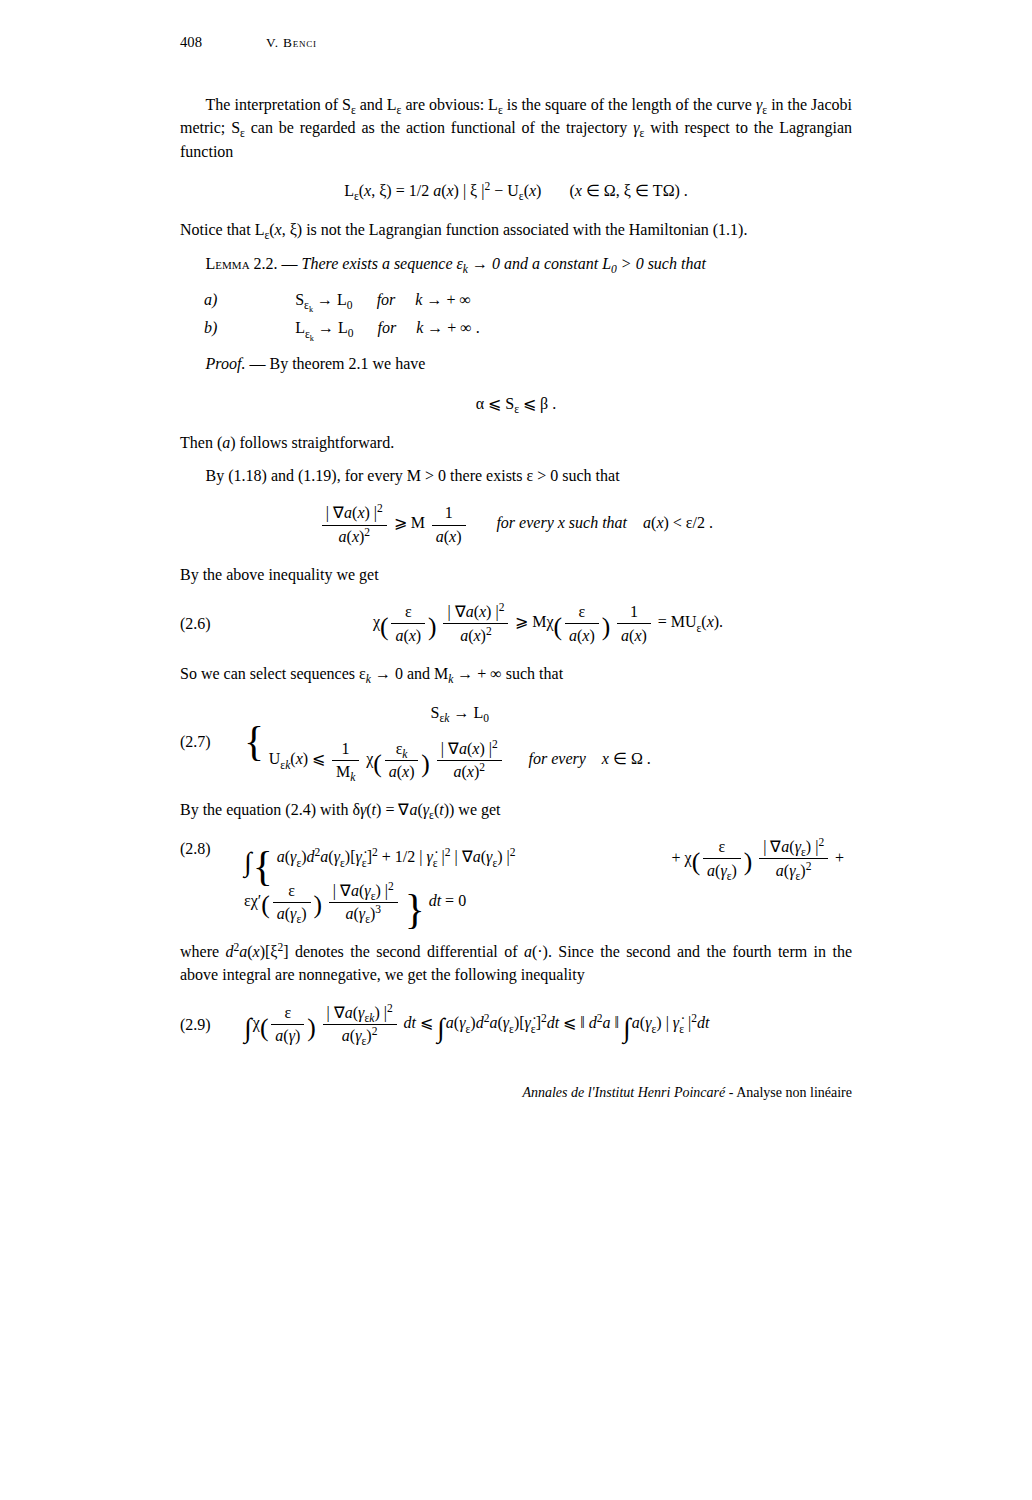408 V. Benci
The interpretation of Sε and Lε are obvious: Lε is the square of the length of the curve γε in the Jacobi metric; Sε can be regarded as the action functional of the trajectory γε with respect to the Lagrangian function
Lε(x, ξ) = 1/2 a(x) | ξ |2 − Uε(x) (x ∈ Ω, ξ ∈ TΩ) .
Notice that Lε(x, ξ) is not the Lagrangian function associated with the Hamiltonian (1.1).
Lemma 2.2. — There exists a sequence εk → 0 and a constant L0 > 0 such that
a)
Sεk → L0 for k → + ∞
b)
Lεk → L0 for k → + ∞ .
Proof. — By theorem 2.1 we have
α ⩽ Sε ⩽ β .
Then (a) follows straightforward.
By (1.18) and (1.19), for every M > 0 there exists ε > 0 such that
| ∇a(x) |2 a(x)2 ⩾ M 1 a(x) for every x such that a(x) < ε/2 .
By the above inequality we get
(2.6) χ(εa(x)) | ∇a(x) |2 a(x)2 ⩾ Mχ(εa(x)) 1 a(x) = MUε(x).
So we can select sequences εk → 0 and Mk → + ∞ such that
(2.7) { Sεk → L0 Uεk(x) ⩽ 1 Mk χ(εk a(x)) | ∇a(x) |2 a(x)2 for every x ∈ Ω .
By the equation (2.4) with δγ(t) = ∇a(γε(t)) we get
(2.8) ∫{ a(γε)d2a(γε)[γ̇ε]2 + 1/2 | γ̇ε |2 | ∇a(γε) |2 + χ(εa(γε)) | ∇a(γε) |2 a(γε)2 + εχ′(εa(γε)) | ∇a(γε) |2 a(γε)3 } dt = 0
where d2a(x)[ξ2] denotes the second differential of a(·). Since the second and the fourth term in the above integral are nonnegative, we get the following inequality
(2.9) ∫χ(εa(γ)) | ∇a(γεk) |2 a(γε)2 dt ⩽ ∫a(γε)d2a(γε)[γ̇ε]2dt ⩽ ‖ d2a ‖ ∫a(γε) | γ̇ε |2dt
Annales de l'Institut Henri Poincaré - Analyse non linéaire